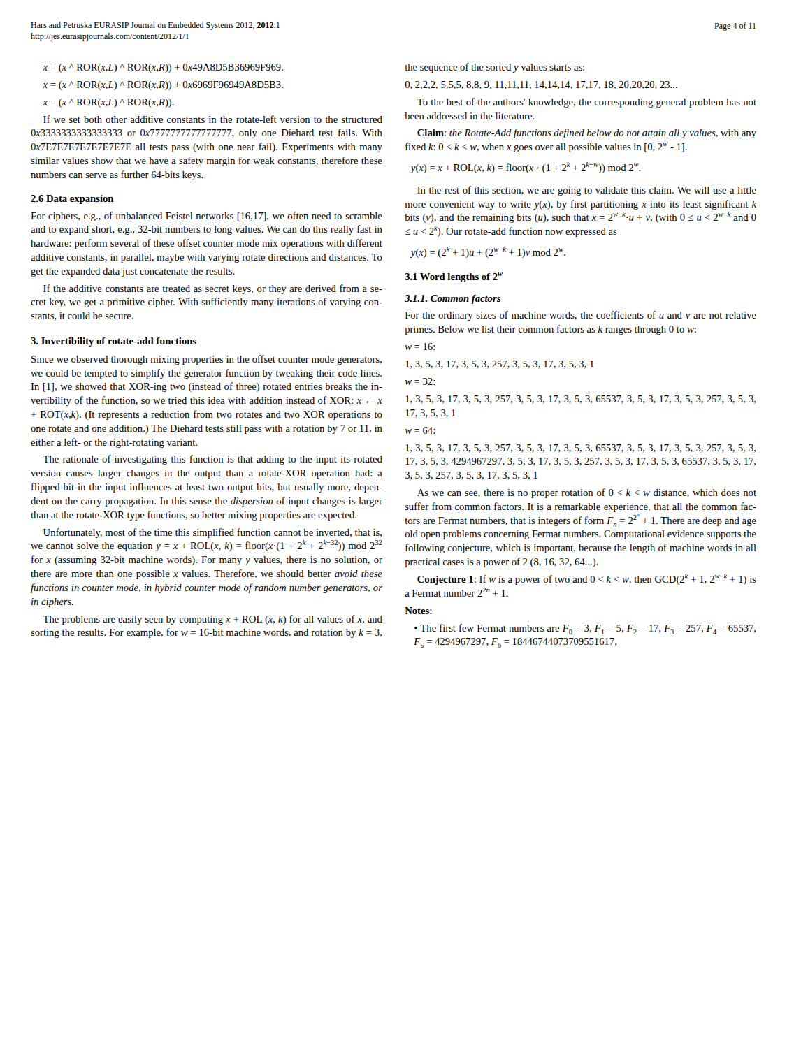Hars and Petruska EURASIP Journal on Embedded Systems 2012, 2012:1
http://jes.eurasipjournals.com/content/2012/1/1
Page 4 of 11
x = (x ^ ROR(x,L) ^ ROR(x,R)) + 0x49A8D5B36969F969.
x = (x ^ ROR(x,L) ^ ROR(x,R)) + 0x6969F96949A8D5B3.
x = (x ^ ROR(x,L) ^ ROR(x,R)).
If we set both other additive constants in the rotate-left version to the structured 0x3333333333333333 or 0x7777777777777777, only one Diehard test fails. With 0x7E7E7E7E7E7E7E7E all tests pass (with one near fail). Experiments with many similar values show that we have a safety margin for weak constants, therefore these numbers can serve as further 64-bits keys.
2.6 Data expansion
For ciphers, e.g., of unbalanced Feistel networks [16,17], we often need to scramble and to expand short, e.g., 32-bit numbers to long values. We can do this really fast in hardware: perform several of these offset counter mode mix operations with different additive constants, in parallel, maybe with varying rotate directions and distances. To get the expanded data just concatenate the results.
If the additive constants are treated as secret keys, or they are derived from a secret key, we get a primitive cipher. With sufficiently many iterations of varying constants, it could be secure.
3. Invertibility of rotate-add functions
Since we observed thorough mixing properties in the offset counter mode generators, we could be tempted to simplify the generator function by tweaking their code lines. In [1], we showed that XOR-ing two (instead of three) rotated entries breaks the invertibility of the function, so we tried this idea with addition instead of XOR: x ← x + ROT(x,k). (It represents a reduction from two rotates and two XOR operations to one rotate and one addition.) The Diehard tests still pass with a rotation by 7 or 11, in either a left- or the right-rotating variant.
The rationale of investigating this function is that adding to the input its rotated version causes larger changes in the output than a rotate-XOR operation had: a flipped bit in the input influences at least two output bits, but usually more, dependent on the carry propagation. In this sense the dispersion of input changes is larger than at the rotate-XOR type functions, so better mixing properties are expected.
Unfortunately, most of the time this simplified function cannot be inverted, that is, we cannot solve the equation y = x + ROL(x, k) = floor(x·(1 + 2k + 2k−32)) mod 232 for x (assuming 32-bit machine words). For many y values, there is no solution, or there are more than one possible x values. Therefore, we should better avoid these functions in counter mode, in hybrid counter mode of random number generators, or in ciphers.
The problems are easily seen by computing x + ROL (x, k) for all values of x, and sorting the results. For example, for w = 16-bit machine words, and rotation by k = 3, the sequence of the sorted y values starts as:
0, 2,2,2, 5,5,5, 8,8, 9, 11,11,11, 14,14,14, 17,17, 18, 20,20,20, 23...
To the best of the authors' knowledge, the corresponding general problem has not been addressed in the literature.
Claim: the Rotate-Add functions defined below do not attain all y values, with any fixed k: 0 < k < w, when x goes over all possible values in [0, 2w - 1].
y(x) = x + ROL(x, k) = floor(x · (1 + 2k + 2k−w)) mod 2w.
In the rest of this section, we are going to validate this claim. We will use a little more convenient way to write y(x), by first partitioning x into its least significant k bits (v), and the remaining bits (u), such that x = 2w−k·u + v, (with 0 ≤ u < 2w−k and 0 ≤ u < 2k). Our rotate-add function now expressed as
y(x) = (2k + 1)u + (2w−k + 1)v mod 2w.
3.1 Word lengths of 2w
3.1.1. Common factors
For the ordinary sizes of machine words, the coefficients of u and v are not relative primes. Below we list their common factors as k ranges through 0 to w:
w = 16:
1, 3, 5, 3, 17, 3, 5, 3, 257, 3, 5, 3, 17, 3, 5, 3, 1
w = 32:
1, 3, 5, 3, 17, 3, 5, 3, 257, 3, 5, 3, 17, 3, 5, 3, 65537, 3, 5, 3, 17, 3, 5, 3, 257, 3, 5, 3, 17, 3, 5, 3, 1
w = 64:
1, 3, 5, 3, 17, 3, 5, 3, 257, 3, 5, 3, 17, 3, 5, 3, 65537, 3, 5, 3, 17, 3, 5, 3, 257, 3, 5, 3, 17, 3, 5, 3, 4294967297, 3, 5, 3, 17, 3, 5, 3, 257, 3, 5, 3, 17, 3, 5, 3, 65537, 3, 5, 3, 17, 3, 5, 3, 257, 3, 5, 3, 17, 3, 5, 3, 1
As we can see, there is no proper rotation of 0 < k < w distance, which does not suffer from common factors. It is a remarkable experience, that all the common factors are Fermat numbers, that is integers of form Fn = 22n + 1. There are deep and age old open problems concerning Fermat numbers. Computational evidence supports the following conjecture, which is important, because the length of machine words in all practical cases is a power of 2 (8, 16, 32, 64...).
Conjecture 1: If w is a power of two and 0 < k < w, then GCD(2k + 1, 2w−k + 1) is a Fermat number 22n + 1.
Notes:
• The first few Fermat numbers are F0 = 3, F1 = 5, F2 = 17, F3 = 257, F4 = 65537, F5 = 4294967297, F6 = 18446744073709551617,